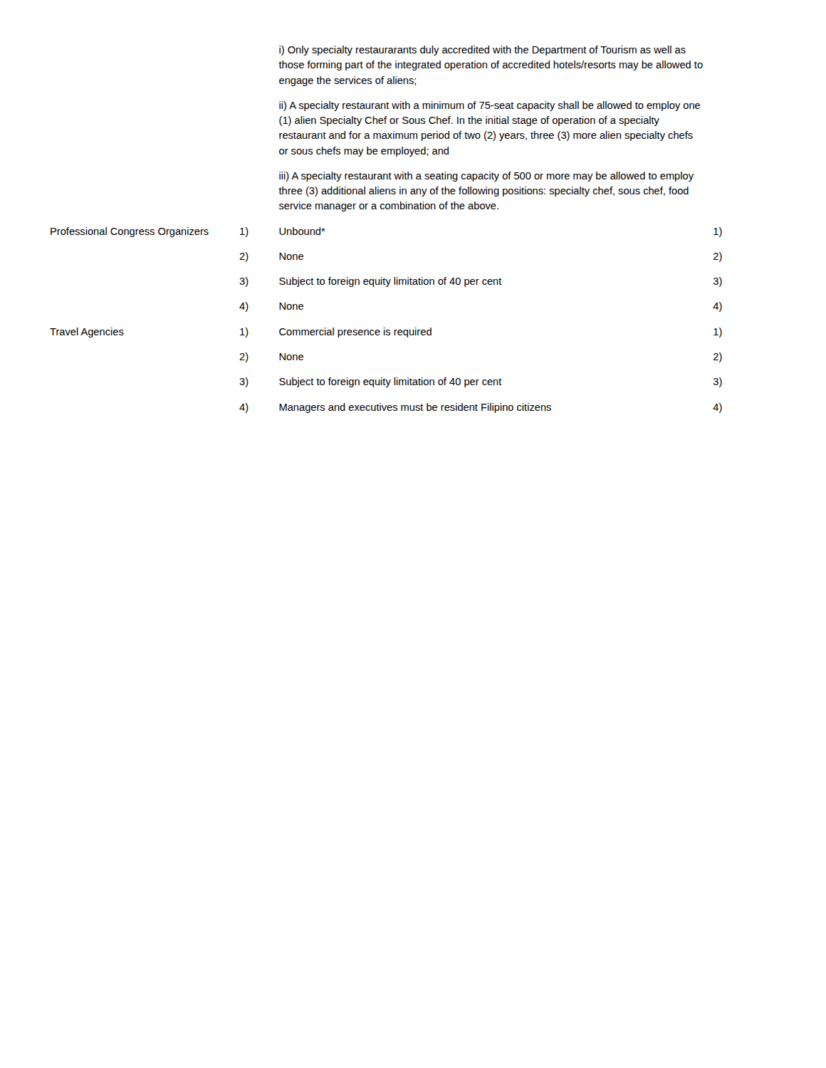| | | i) Only specialty restaurarants duly accredited with the Department of Tourism as well as those forming part of the integrated operation of accredited hotels/resorts may be allowed to engage the services of aliens; ii) A specialty restaurant with a minimum of 75-seat capacity shall be allowed to employ one (1) alien Specialty Chef or Sous Chef. In the initial stage of operation of a specialty restaurant and for a maximum period of two (2) years, three (3) more alien specialty chefs or sous chefs may be employed; and iii) A specialty restaurant with a seating capacity of 500 or more may be allowed to employ three (3) additional aliens in any of the following positions: specialty chef, sous chef, food service manager or a combination of the above. | |
| Professional Congress Organizers | 1) | Unbound* | 1) |
| | 2) | None | 2) |
| | 3) | Subject to foreign equity limitation of 40 per cent | 3) |
| | 4) | None | 4) |
| Travel Agencies | 1) | Commercial presence is required | 1) |
| | 2) | None | 2) |
| | 3) | Subject to foreign equity limitation of 40 per cent | 3) |
| | 4) | Managers and executives must be resident Filipino citizens | 4) |